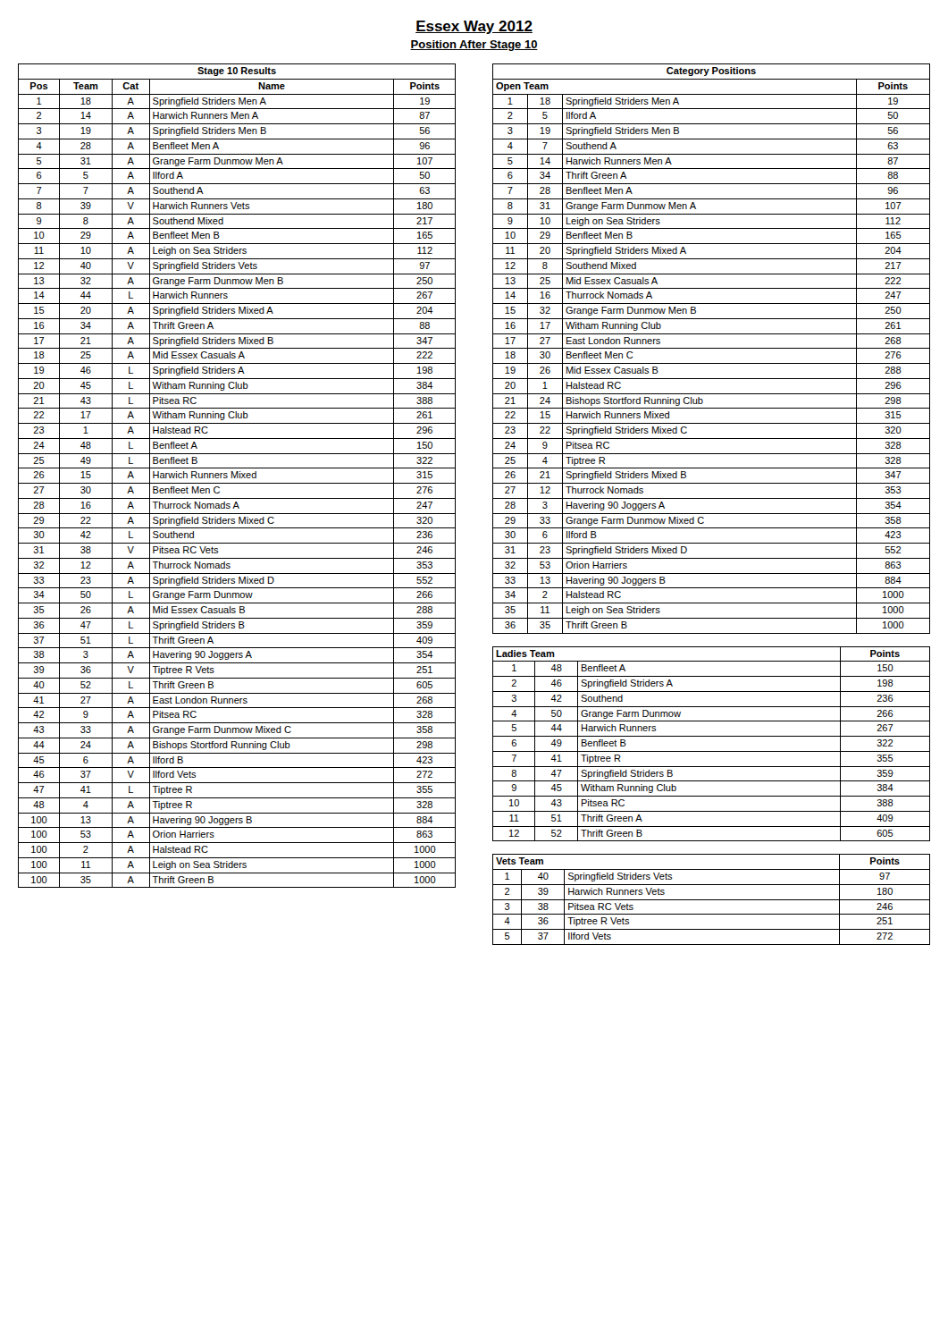Essex Way 2012
Position After Stage 10
| / Stage 10 Results / / Pos / Team / Cat / Name / Points / / 1 / 18 / A / Springfield Striders Men A / 19 / / 2 / 14 / A / Harwich Runners Men A / 87 / / 3 / 19 / A / Springfield Striders Men B / 56 / / 4 / 28 / A / Benfleet Men A / 96 / / 5 / 31 / A / Grange Farm Dunmow Men A / 107 / / 6 / 5 / A / Ilford A / 50 / / 7 / 7 / A / Southend A / 63 / / 8 / 39 / V / Harwich Runners Vets / 180 / / 9 / 8 / A / Southend Mixed / 217 / / 10 / 29 / A / Benfleet Men B / 165 / / 11 / 10 / A / Leigh on Sea Striders / 112 / / 12 / 40 / V / Springfield Striders Vets / 97 / / 13 / 32 / A / Grange Farm Dunmow Men B / 250 / / 14 / 44 / L / Harwich Runners / 267 / / 15 / 20 / A / Springfield Striders Mixed A / 204 / / 16 / 34 / A / Thrift Green A / 88 / / 17 / 21 / A / Springfield Striders Mixed B / 347 / / 18 / 25 / A / Mid Essex Casuals A / 222 / / 19 / 46 / L / Springfield Striders A / 198 / / 20 / 45 / L / Witham Running Club / 384 / / 21 / 43 / L / Pitsea RC / 388 / / 22 / 17 / A / Witham Running Club / 261 / / 23 / 1 / A / Halstead RC / 296 / / 24 / 48 / L / Benfleet A / 150 / / 25 / 49 / L / Benfleet B / 322 / / 26 / 15 / A / Harwich Runners Mixed / 315 / / 27 / 30 / A / Benfleet Men C / 276 / / 28 / 16 / A / Thurrock Nomads A / 247 / / 29 / 22 / A / Springfield Striders Mixed C / 320 / / 30 / 42 / L / Southend / 236 / / 31 / 38 / V / Pitsea RC Vets / 246 / / 32 / 12 / A / Thurrock Nomads / 353 / / 33 / 23 / A / Springfield Striders Mixed D / 552 / / 34 / 50 / L / Grange Farm Dunmow / 266 / / 35 / 26 / A / Mid Essex Casuals B / 288 / / 36 / 47 / L / Springfield Striders B / 359 / / 37 / 51 / L / Thrift Green A / 409 / / 38 / 3 / A / Havering 90 Joggers A / 354 / / 39 / 36 / V / Tiptree R Vets / 251 / / 40 / 52 / L / Thrift Green B / 605 / / 41 / 27 / A / East London Runners / 268 / / 42 / 9 / A / Pitsea RC / 328 / / 43 / 33 / A / Grange Farm Dunmow Mixed C / 358 / / 44 / 24 / A / Bishops Stortford Running Club / 298 / / 45 / 6 / A / Ilford B / 423 / / 46 / 37 / V / Ilford Vets / 272 / / 47 / 41 / L / Tiptree R / 355 / / 48 / 4 / A / Tiptree R / 328 / / 100 / 13 / A / Havering 90 Joggers B / 884 / / 100 / 53 / A / Orion Harriers / 863 / / 100 / 2 / A / Halstead RC / 1000 / / 100 / 11 / A / Leigh on Sea Striders / 1000 / / 100 / 35 / A / Thrift Green B / 1000 / | | / Category Positions / / Open Team / Points / / 1 / 18 / Springfield Striders Men A / 19 / / 2 / 5 / Ilford A / 50 / / 3 / 19 / Springfield Striders Men B / 56 / / 4 / 7 / Southend A / 63 / / 5 / 14 / Harwich Runners Men A / 87 / / 6 / 34 / Thrift Green A / 88 / / 7 / 28 / Benfleet Men A / 96 / / 8 / 31 / Grange Farm Dunmow Men A / 107 / / 9 / 10 / Leigh on Sea Striders / 112 / / 10 / 29 / Benfleet Men B / 165 / / 11 / 20 / Springfield Striders Mixed A / 204 / / 12 / 8 / Southend Mixed / 217 / / 13 / 25 / Mid Essex Casuals A / 222 / / 14 / 16 / Thurrock Nomads A / 247 / / 15 / 32 / Grange Farm Dunmow Men B / 250 / / 16 / 17 / Witham Running Club / 261 / / 17 / 27 / East London Runners / 268 / / 18 / 30 / Benfleet Men C / 276 / / 19 / 26 / Mid Essex Casuals B / 288 / / 20 / 1 / Halstead RC / 296 / / 21 / 24 / Bishops Stortford Running Club / 298 / / 22 / 15 / Harwich Runners Mixed / 315 / / 23 / 22 / Springfield Striders Mixed C / 320 / / 24 / 9 / Pitsea RC / 328 / / 25 / 4 / Tiptree R / 328 / / 26 / 21 / Springfield Striders Mixed B / 347 / / 27 / 12 / Thurrock Nomads / 353 / / 28 / 3 / Havering 90 Joggers A / 354 / / 29 / 33 / Grange Farm Dunmow Mixed C / 358 / / 30 / 6 / Ilford B / 423 / / 31 / 23 / Springfield Striders Mixed D / 552 / / 32 / 53 / Orion Harriers / 863 / / 33 / 13 / Havering 90 Joggers B / 884 / / 34 / 2 / Halstead RC / 1000 / / 35 / 11 / Leigh on Sea Striders / 1000 / / 36 / 35 / Thrift Green B / 1000 / / Ladies Team / Points / / 1 / 48 / Benfleet A / 150 / / 2 / 46 / Springfield Striders A / 198 / / 3 / 42 / Southend / 236 / / 4 / 50 / Grange Farm Dunmow / 266 / / 5 / 44 / Harwich Runners / 267 / / 6 / 49 / Benfleet B / 322 / / 7 / 41 / Tiptree R / 355 / / 8 / 47 / Springfield Striders B / 359 / / 9 / 45 / Witham Running Club / 384 / / 10 / 43 / Pitsea RC / 388 / / 11 / 51 / Thrift Green A / 409 / / 12 / 52 / Thrift Green B / 605 / / Vets Team / Points / / 1 / 40 / Springfield Striders Vets / 97 / / 2 / 39 / Harwich Runners Vets / 180 / / 3 / 38 / Pitsea RC Vets / 246 / / 4 / 36 / Tiptree R Vets / 251 / / 5 / 37 / Ilford Vets / 272 / |